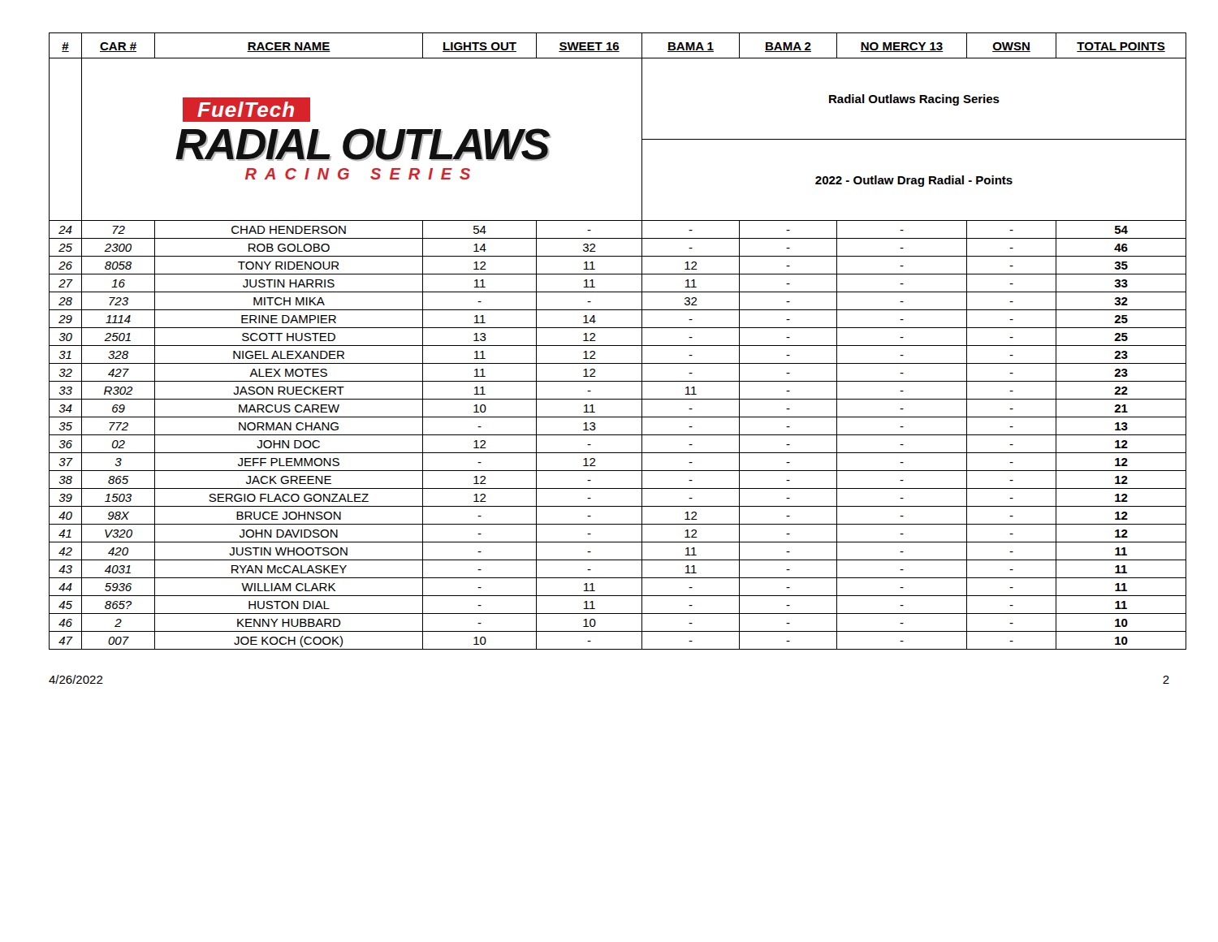| | FuelTech RADIAL OUTLAWS RACING SERIES | Radial Outlaws Racing Series |
| 2022 - Outlaw Drag Radial - Points |
| # | CAR # | RACER NAME | LIGHTS OUT | SWEET 16 | BAMA 1 | BAMA 2 | NO MERCY 13 | OWSN | TOTAL POINTS |
| 24 | 72 | CHAD HENDERSON | 54 | - | - | - | - | - | 54 |
| 25 | 2300 | ROB GOLOBO | 14 | 32 | - | - | - | - | 46 |
| 26 | 8058 | TONY RIDENOUR | 12 | 11 | 12 | - | - | - | 35 |
| 27 | 16 | JUSTIN HARRIS | 11 | 11 | 11 | - | - | - | 33 |
| 28 | 723 | MITCH MIKA | - | - | 32 | - | - | - | 32 |
| 29 | 1114 | ERINE DAMPIER | 11 | 14 | - | - | - | - | 25 |
| 30 | 2501 | SCOTT HUSTED | 13 | 12 | - | - | - | - | 25 |
| 31 | 328 | NIGEL ALEXANDER | 11 | 12 | - | - | - | - | 23 |
| 32 | 427 | ALEX MOTES | 11 | 12 | - | - | - | - | 23 |
| 33 | R302 | JASON RUECKERT | 11 | - | 11 | - | - | - | 22 |
| 34 | 69 | MARCUS CAREW | 10 | 11 | - | - | - | - | 21 |
| 35 | 772 | NORMAN CHANG | - | 13 | - | - | - | - | 13 |
| 36 | 02 | JOHN DOC | 12 | - | - | - | - | - | 12 |
| 37 | 3 | JEFF PLEMMONS | - | 12 | - | - | - | - | 12 |
| 38 | 865 | JACK GREENE | 12 | - | - | - | - | - | 12 |
| 39 | 1503 | SERGIO FLACO GONZALEZ | 12 | - | - | - | - | - | 12 |
| 40 | 98X | BRUCE JOHNSON | - | - | 12 | - | - | - | 12 |
| 41 | V320 | JOHN DAVIDSON | - | - | 12 | - | - | - | 12 |
| 42 | 420 | JUSTIN WHOOTSON | - | - | 11 | - | - | - | 11 |
| 43 | 4031 | RYAN McCALASKEY | - | - | 11 | - | - | - | 11 |
| 44 | 5936 | WILLIAM CLARK | - | 11 | - | - | - | - | 11 |
| 45 | 865? | HUSTON DIAL | - | 11 | - | - | - | - | 11 |
| 46 | 2 | KENNY HUBBARD | - | 10 | - | - | - | - | 10 |
| 47 | 007 | JOE KOCH (COOK) | 10 | - | - | - | - | - | 10 |
4/26/2022
2